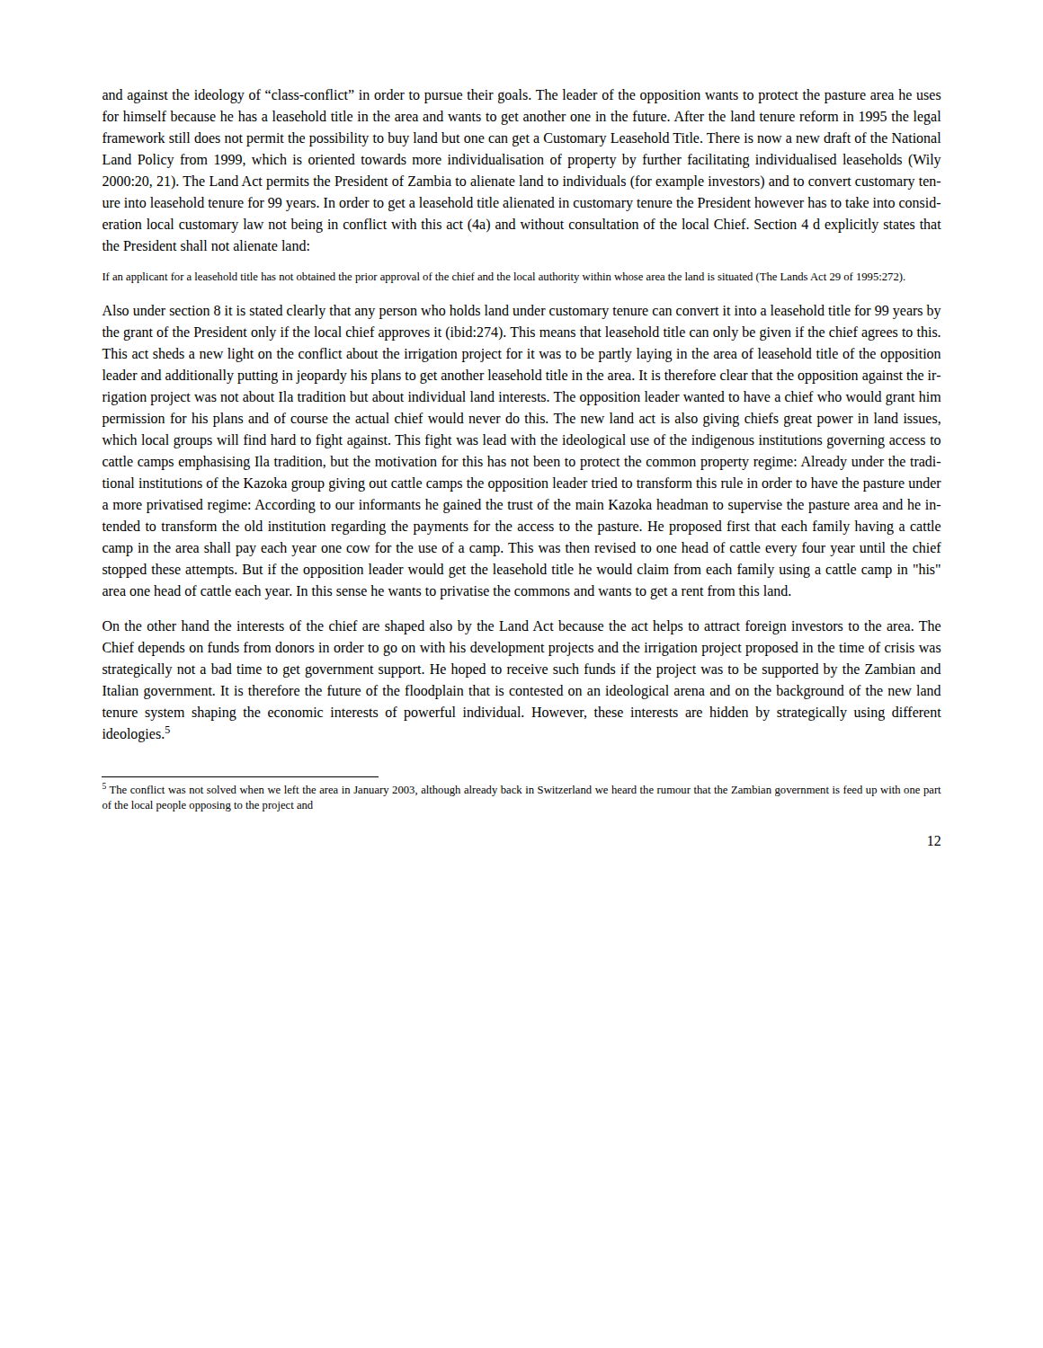and against the ideology of “class-conflict” in order to pursue their goals. The leader of the opposition wants to protect the pasture area he uses for himself because he has a leasehold title in the area and wants to get another one in the future. After the land tenure reform in 1995 the legal framework still does not permit the possibility to buy land but one can get a Customary Leasehold Title. There is now a new draft of the National Land Policy from 1999, which is oriented towards more individualisation of property by further facilitating individualised leaseholds (Wily 2000:20, 21). The Land Act permits the President of Zambia to alienate land to individuals (for example investors) and to convert customary tenure into leasehold tenure for 99 years. In order to get a leasehold title alienated in customary tenure the President however has to take into consideration local customary law not being in conflict with this act (4a) and without consultation of the local Chief. Section 4 d explicitly states that the President shall not alienate land:
If an applicant for a leasehold title has not obtained the prior approval of the chief and the local authority within whose area the land is situated (The Lands Act 29 of 1995:272).
Also under section 8 it is stated clearly that any person who holds land under customary tenure can convert it into a leasehold title for 99 years by the grant of the President only if the local chief approves it (ibid:274). This means that leasehold title can only be given if the chief agrees to this. This act sheds a new light on the conflict about the irrigation project for it was to be partly laying in the area of leasehold title of the opposition leader and additionally putting in jeopardy his plans to get another leasehold title in the area. It is therefore clear that the opposition against the irrigation project was not about Ila tradition but about individual land interests. The opposition leader wanted to have a chief who would grant him permission for his plans and of course the actual chief would never do this. The new land act is also giving chiefs great power in land issues, which local groups will find hard to fight against. This fight was lead with the ideological use of the indigenous institutions governing access to cattle camps emphasising Ila tradition, but the motivation for this has not been to protect the common property regime: Already under the traditional institutions of the Kazoka group giving out cattle camps the opposition leader tried to transform this rule in order to have the pasture under a more privatised regime: According to our informants he gained the trust of the main Kazoka headman to supervise the pasture area and he intended to transform the old institution regarding the payments for the access to the pasture. He proposed first that each family having a cattle camp in the area shall pay each year one cow for the use of a camp. This was then revised to one head of cattle every four year until the chief stopped these attempts. But if the opposition leader would get the leasehold title he would claim from each family using a cattle camp in "his" area one head of cattle each year. In this sense he wants to privatise the commons and wants to get a rent from this land.
On the other hand the interests of the chief are shaped also by the Land Act because the act helps to attract foreign investors to the area. The Chief depends on funds from donors in order to go on with his development projects and the irrigation project proposed in the time of crisis was strategically not a bad time to get government support. He hoped to receive such funds if the project was to be supported by the Zambian and Italian government. It is therefore the future of the floodplain that is contested on an ideological arena and on the background of the new land tenure system shaping the economic interests of powerful individual. However, these interests are hidden by strategically using different ideologies.5
5 The conflict was not solved when we left the area in January 2003, although already back in Switzerland we heard the rumour that the Zambian government is feed up with one part of the local people opposing to the project and
12